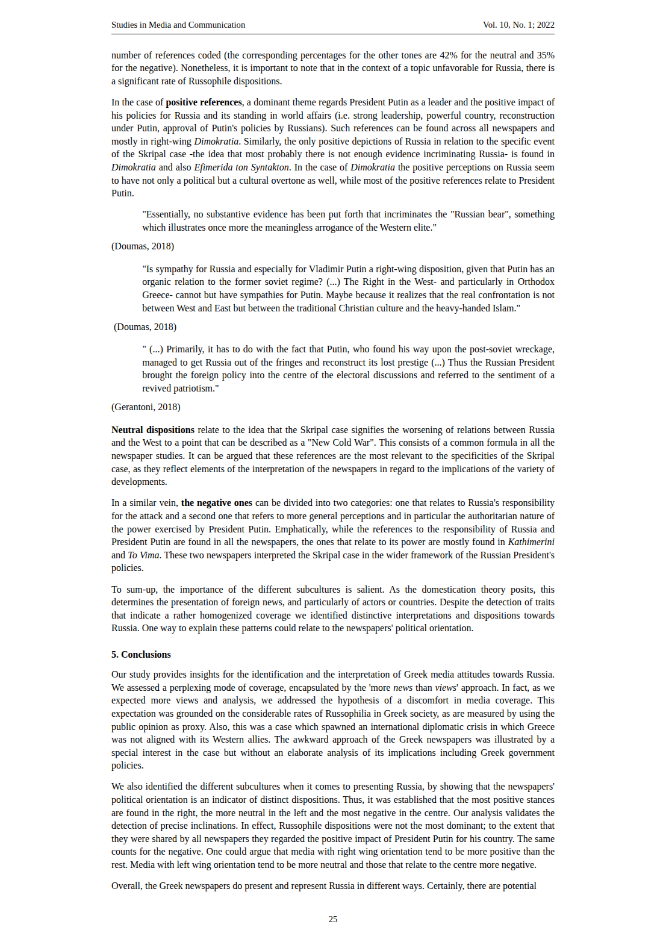Studies in Media and Communication Vol. 10, No. 1; 2022
number of references coded (the corresponding percentages for the other tones are 42% for the neutral and 35% for the negative). Nonetheless, it is important to note that in the context of a topic unfavorable for Russia, there is a significant rate of Russophile dispositions.
In the case of positive references, a dominant theme regards President Putin as a leader and the positive impact of his policies for Russia and its standing in world affairs (i.e. strong leadership, powerful country, reconstruction under Putin, approval of Putin's policies by Russians). Such references can be found across all newspapers and mostly in right-wing Dimokratia. Similarly, the only positive depictions of Russia in relation to the specific event of the Skripal case -the idea that most probably there is not enough evidence incriminating Russia- is found in Dimokratia and also Efimerida ton Syntakton. In the case of Dimokratia the positive perceptions on Russia seem to have not only a political but a cultural overtone as well, while most of the positive references relate to President Putin.
"Essentially, no substantive evidence has been put forth that incriminates the "Russian bear", something which illustrates once more the meaningless arrogance of the Western elite."
(Doumas, 2018)
"Is sympathy for Russia and especially for Vladimir Putin a right-wing disposition, given that Putin has an organic relation to the former soviet regime? (...) The Right in the West- and particularly in Orthodox Greece- cannot but have sympathies for Putin. Maybe because it realizes that the real confrontation is not between West and East but between the traditional Christian culture and the heavy-handed Islam."
(Doumas, 2018)
" (...) Primarily, it has to do with the fact that Putin, who found his way upon the post-soviet wreckage, managed to get Russia out of the fringes and reconstruct its lost prestige (...) Thus the Russian President brought the foreign policy into the centre of the electoral discussions and referred to the sentiment of a revived patriotism."
(Gerantoni, 2018)
Neutral dispositions relate to the idea that the Skripal case signifies the worsening of relations between Russia and the West to a point that can be described as a "New Cold War". This consists of a common formula in all the newspaper studies. It can be argued that these references are the most relevant to the specificities of the Skripal case, as they reflect elements of the interpretation of the newspapers in regard to the implications of the variety of developments.
In a similar vein, the negative ones can be divided into two categories: one that relates to Russia's responsibility for the attack and a second one that refers to more general perceptions and in particular the authoritarian nature of the power exercised by President Putin. Emphatically, while the references to the responsibility of Russia and President Putin are found in all the newspapers, the ones that relate to its power are mostly found in Kathimerini and To Vima. These two newspapers interpreted the Skripal case in the wider framework of the Russian President's policies.
To sum-up, the importance of the different subcultures is salient. As the domestication theory posits, this determines the presentation of foreign news, and particularly of actors or countries. Despite the detection of traits that indicate a rather homogenized coverage we identified distinctive interpretations and dispositions towards Russia. One way to explain these patterns could relate to the newspapers' political orientation.
5. Conclusions
Our study provides insights for the identification and the interpretation of Greek media attitudes towards Russia. We assessed a perplexing mode of coverage, encapsulated by the 'more news than views' approach. In fact, as we expected more views and analysis, we addressed the hypothesis of a discomfort in media coverage. This expectation was grounded on the considerable rates of Russophilia in Greek society, as are measured by using the public opinion as proxy. Also, this was a case which spawned an international diplomatic crisis in which Greece was not aligned with its Western allies. The awkward approach of the Greek newspapers was illustrated by a special interest in the case but without an elaborate analysis of its implications including Greek government policies.
We also identified the different subcultures when it comes to presenting Russia, by showing that the newspapers' political orientation is an indicator of distinct dispositions. Thus, it was established that the most positive stances are found in the right, the more neutral in the left and the most negative in the centre. Our analysis validates the detection of precise inclinations. In effect, Russophile dispositions were not the most dominant; to the extent that they were shared by all newspapers they regarded the positive impact of President Putin for his country. The same counts for the negative. One could argue that media with right wing orientation tend to be more positive than the rest. Media with left wing orientation tend to be more neutral and those that relate to the centre more negative.
Overall, the Greek newspapers do present and represent Russia in different ways. Certainly, there are potential
25